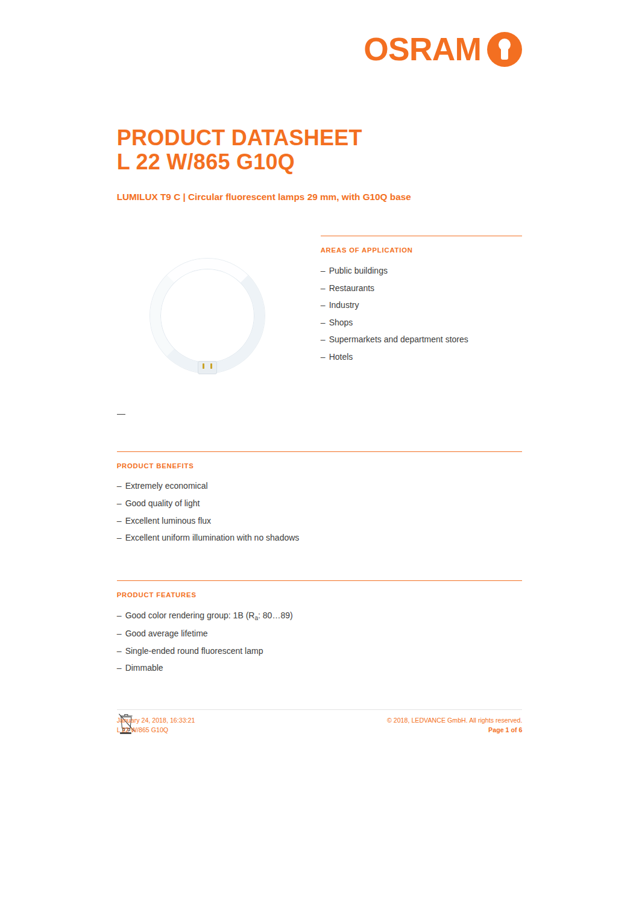OSRAM
PRODUCT DATASHEETL 22 W/865 G10Q
LUMILUX T9 C | Circular fluorescent lamps 29 mm, with G10Q base
AREAS OF APPLICATION
Public buildings
Restaurants
Industry
Shops
Supermarkets and department stores
Hotels
PRODUCT BENEFITS
Extremely economical
Good quality of light
Excellent luminous flux
Excellent uniform illumination with no shadows
PRODUCT FEATURES
Good color rendering group: 1B (Ra: 80…89)
Good average lifetime
Single-ended round fluorescent lamp
Dimmable
January 24, 2018, 16:33:21
L 22 W/865 G10Q
© 2018, LEDVANCE GmbH. All rights reserved.
Page 1 of 6